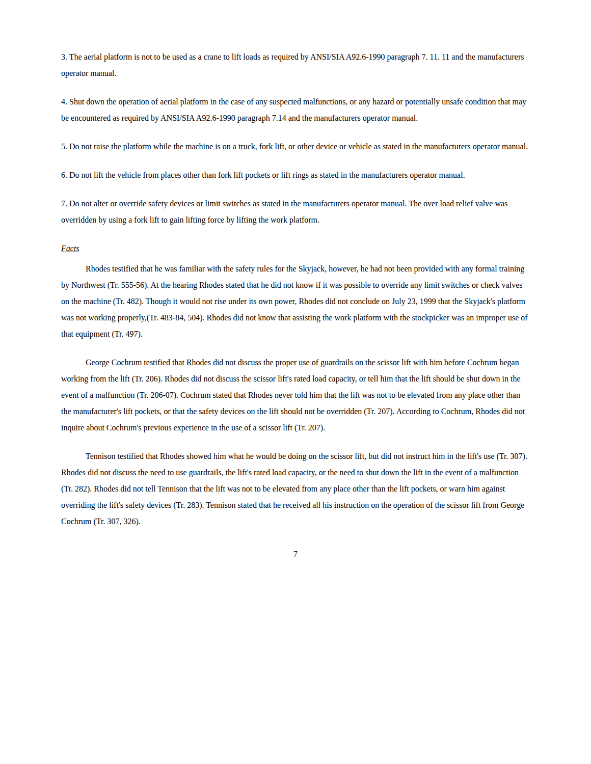3. The aerial platform is not to be used as a crane to lift loads as required by ANSI/SIA A92.6-1990 paragraph 7. 11. 11 and the manufacturers operator manual.
4. Shut down the operation of aerial platform in the case of any suspected malfunctions, or any hazard or potentially unsafe condition that may be encountered as required by ANSI/SIA A92.6-1990 paragraph 7.14 and the manufacturers operator manual.
5. Do not raise the platform while the machine is on a truck, fork lift, or other device or vehicle as stated in the manufacturers operator manual.
6. Do not lift the vehicle from places other than fork lift pockets or lift rings as stated in the manufacturers operator manual.
7. Do not alter or override safety devices or limit switches as stated in the manufacturers operator manual. The over load relief valve was overridden by using a fork lift to gain lifting force by lifting the work platform.
Facts
Rhodes testified that he was familiar with the safety rules for the Skyjack, however, he had not been provided with any formal training by Northwest (Tr. 555-56). At the hearing Rhodes stated that he did not know if it was possible to override any limit switches or check valves on the machine (Tr. 482). Though it would not rise under its own power, Rhodes did not conclude on July 23, 1999 that the Skyjack's platform was not working properly,(Tr. 483-84, 504). Rhodes did not know that assisting the work platform with the stockpicker was an improper use of that equipment (Tr. 497).
George Cochrum testified that Rhodes did not discuss the proper use of guardrails on the scissor lift with him before Cochrum began working from the lift (Tr. 206). Rhodes did not discuss the scissor lift's rated load capacity, or tell him that the lift should be shut down in the event of a malfunction (Tr. 206-07). Cochrum stated that Rhodes never told him that the lift was not to be elevated from any place other than the manufacturer's lift pockets, or that the safety devices on the lift should not be overridden (Tr. 207). According to Cochrum, Rhodes did not inquire about Cochrum's previous experience in the use of a scissor lift (Tr. 207).
Tennison testified that Rhodes showed him what he would be doing on the scissor lift, but did not instruct him in the lift's use (Tr. 307). Rhodes did not discuss the need to use guardrails, the lift's rated load capacity, or the need to shut down the lift in the event of a malfunction (Tr. 282). Rhodes did not tell Tennison that the lift was not to be elevated from any place other than the lift pockets, or warn him against overriding the lift's safety devices (Tr. 283). Tennison stated that he received all his instruction on the operation of the scissor lift from George Cochrum (Tr. 307, 326).
7